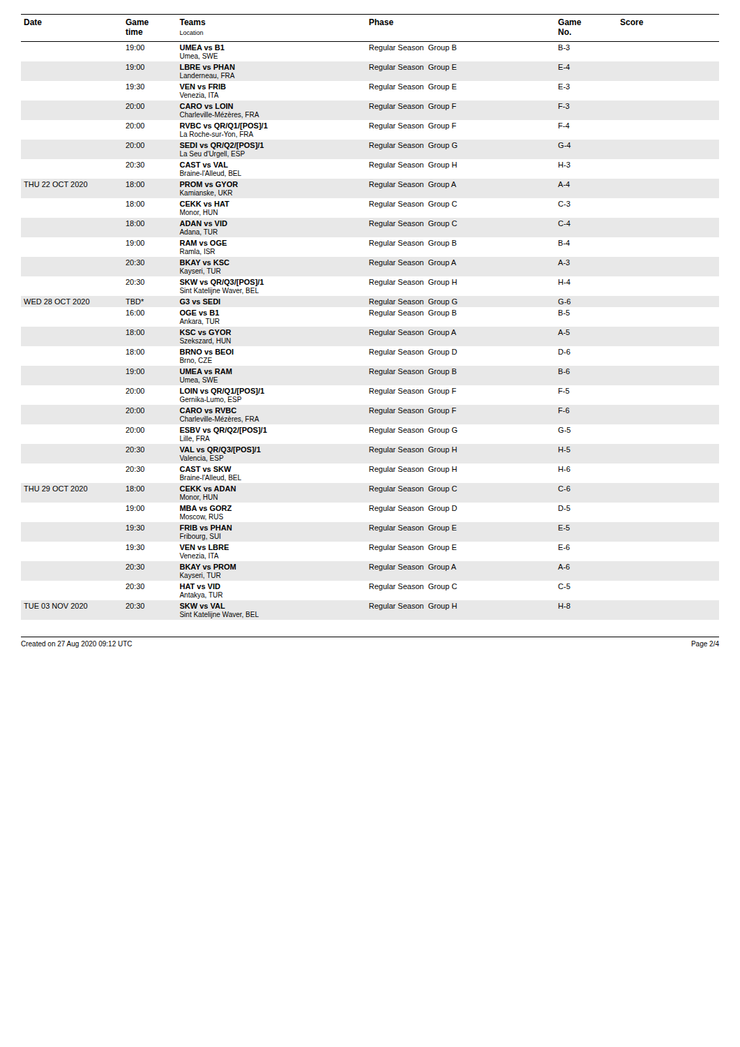| Date | Game time | Teams Location | Phase | Game No. | Score |
| --- | --- | --- | --- | --- | --- |
| | 19:00 | UMEA vs B1 Umea, SWE | Regular Season Group B | B-3 | |
| | 19:00 | LBRE vs PHAN Landerneau, FRA | Regular Season Group E | E-4 | |
| | 19:30 | VEN vs FRIB Venezia, ITA | Regular Season Group E | E-3 | |
| | 20:00 | CARO vs LOIN Charleville-Mézères, FRA | Regular Season Group F | F-3 | |
| | 20:00 | RVBC vs QR/Q1/[POS]/1 La Roche-sur-Yon, FRA | Regular Season Group F | F-4 | |
| | 20:00 | SEDI vs QR/Q2/[POS]/1 La Seu d'Urgell, ESP | Regular Season Group G | G-4 | |
| | 20:30 | CAST vs VAL Braine-l'Alleud, BEL | Regular Season Group H | H-3 | |
| THU 22 OCT 2020 | 18:00 | PROM vs GYOR Kamianske, UKR | Regular Season Group A | A-4 | |
| | 18:00 | CEKK vs HAT Monor, HUN | Regular Season Group C | C-3 | |
| | 18:00 | ADAN vs VID Adana, TUR | Regular Season Group C | C-4 | |
| | 19:00 | RAM vs OGE Ramla, ISR | Regular Season Group B | B-4 | |
| | 20:30 | BKAY vs KSC Kayseri, TUR | Regular Season Group A | A-3 | |
| | 20:30 | SKW vs QR/Q3/[POS]/1 Sint Katelijne Waver, BEL | Regular Season Group H | H-4 | |
| WED 28 OCT 2020 | TBD* | G3 vs SEDI | Regular Season Group G | G-6 | |
| | 16:00 | OGE vs B1 Ankara, TUR | Regular Season Group B | B-5 | |
| | 18:00 | KSC vs GYOR Szekszard, HUN | Regular Season Group A | A-5 | |
| | 18:00 | BRNO vs BEOI Brno, CZE | Regular Season Group D | D-6 | |
| | 19:00 | UMEA vs RAM Umea, SWE | Regular Season Group B | B-6 | |
| | 20:00 | LOIN vs QR/Q1/[POS]/1 Gernika-Lumo, ESP | Regular Season Group F | F-5 | |
| | 20:00 | CARO vs RVBC Charleville-Mézères, FRA | Regular Season Group F | F-6 | |
| | 20:00 | ESBV vs QR/Q2/[POS]/1 Lille, FRA | Regular Season Group G | G-5 | |
| | 20:30 | VAL vs QR/Q3/[POS]/1 Valencia, ESP | Regular Season Group H | H-5 | |
| | 20:30 | CAST vs SKW Braine-l'Alleud, BEL | Regular Season Group H | H-6 | |
| THU 29 OCT 2020 | 18:00 | CEKK vs ADAN Monor, HUN | Regular Season Group C | C-6 | |
| | 19:00 | MBA vs GORZ Moscow, RUS | Regular Season Group D | D-5 | |
| | 19:30 | FRIB vs PHAN Fribourg, SUI | Regular Season Group E | E-5 | |
| | 19:30 | VEN vs LBRE Venezia, ITA | Regular Season Group E | E-6 | |
| | 20:30 | BKAY vs PROM Kayseri, TUR | Regular Season Group A | A-6 | |
| | 20:30 | HAT vs VID Antakya, TUR | Regular Season Group C | C-5 | |
| TUE 03 NOV 2020 | 20:30 | SKW vs VAL Sint Katelijne Waver, BEL | Regular Season Group H | H-8 | |
Created on 27 Aug 2020 09:12 UTC Page 2/4